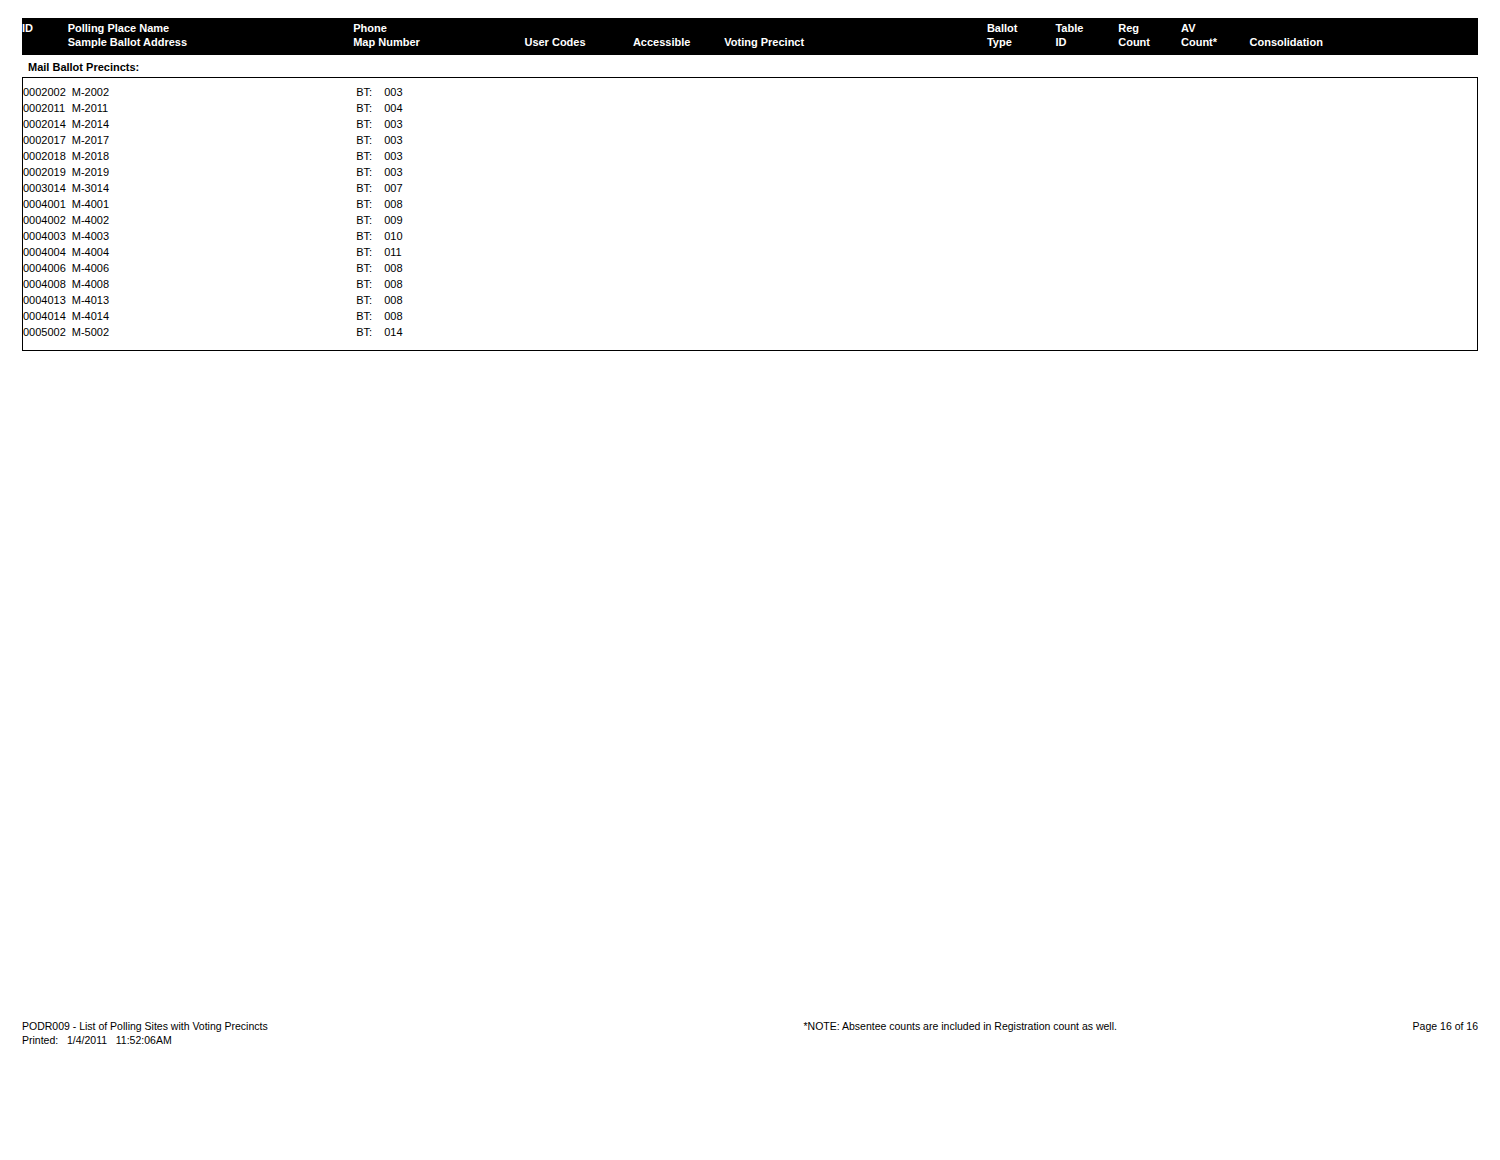| ID | Polling Place Name Sample Ballot Address | Phone Map Number | User Codes | Accessible | Voting Precinct | Ballot Type | Table ID | Reg Count | AV Count* | Consolidation |
Mail Ballot Precincts:
| 0002002 | M-2002 | BT: 003 | |
| 0002011 | M-2011 | BT: 004 | |
| 0002014 | M-2014 | BT: 003 | |
| 0002017 | M-2017 | BT: 003 | |
| 0002018 | M-2018 | BT: 003 | |
| 0002019 | M-2019 | BT: 003 | |
| 0003014 | M-3014 | BT: 007 | |
| 0004001 | M-4001 | BT: 008 | |
| 0004002 | M-4002 | BT: 009 | |
| 0004003 | M-4003 | BT: 010 | |
| 0004004 | M-4004 | BT: 011 | |
| 0004006 | M-4006 | BT: 008 | |
| 0004008 | M-4008 | BT: 008 | |
| 0004013 | M-4013 | BT: 008 | |
| 0004014 | M-4014 | BT: 008 | |
| 0005002 | M-5002 | BT: 014 | |
| PODR009 - List of Polling Sites with Voting Precincts | *NOTE: Absentee counts are included in Registration count as well. | Page 16 of 16 |
| Printed: 1/4/2011 11:52:06AM | | |